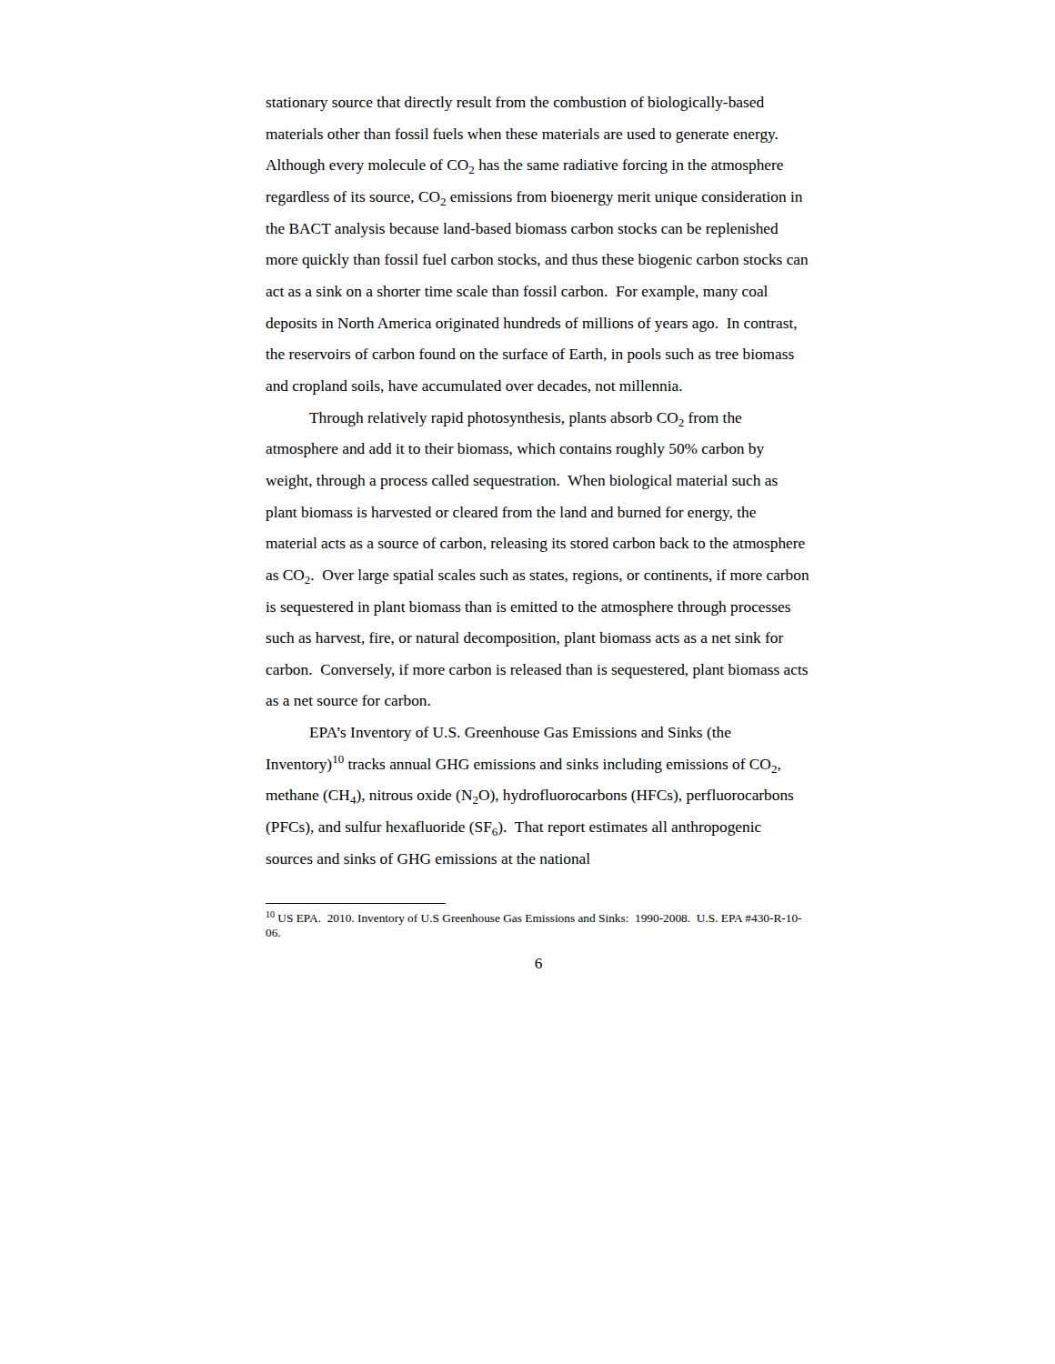stationary source that directly result from the combustion of biologically-based materials other than fossil fuels when these materials are used to generate energy. Although every molecule of CO2 has the same radiative forcing in the atmosphere regardless of its source, CO2 emissions from bioenergy merit unique consideration in the BACT analysis because land-based biomass carbon stocks can be replenished more quickly than fossil fuel carbon stocks, and thus these biogenic carbon stocks can act as a sink on a shorter time scale than fossil carbon. For example, many coal deposits in North America originated hundreds of millions of years ago. In contrast, the reservoirs of carbon found on the surface of Earth, in pools such as tree biomass and cropland soils, have accumulated over decades, not millennia.
Through relatively rapid photosynthesis, plants absorb CO2 from the atmosphere and add it to their biomass, which contains roughly 50% carbon by weight, through a process called sequestration. When biological material such as plant biomass is harvested or cleared from the land and burned for energy, the material acts as a source of carbon, releasing its stored carbon back to the atmosphere as CO2. Over large spatial scales such as states, regions, or continents, if more carbon is sequestered in plant biomass than is emitted to the atmosphere through processes such as harvest, fire, or natural decomposition, plant biomass acts as a net sink for carbon. Conversely, if more carbon is released than is sequestered, plant biomass acts as a net source for carbon.
EPA’s Inventory of U.S. Greenhouse Gas Emissions and Sinks (the Inventory)10 tracks annual GHG emissions and sinks including emissions of CO2, methane (CH4), nitrous oxide (N2O), hydrofluorocarbons (HFCs), perfluorocarbons (PFCs), and sulfur hexafluoride (SF6). That report estimates all anthropogenic sources and sinks of GHG emissions at the national
10 US EPA. 2010. Inventory of U.S Greenhouse Gas Emissions and Sinks: 1990-2008. U.S. EPA #430-R-10-06.
6